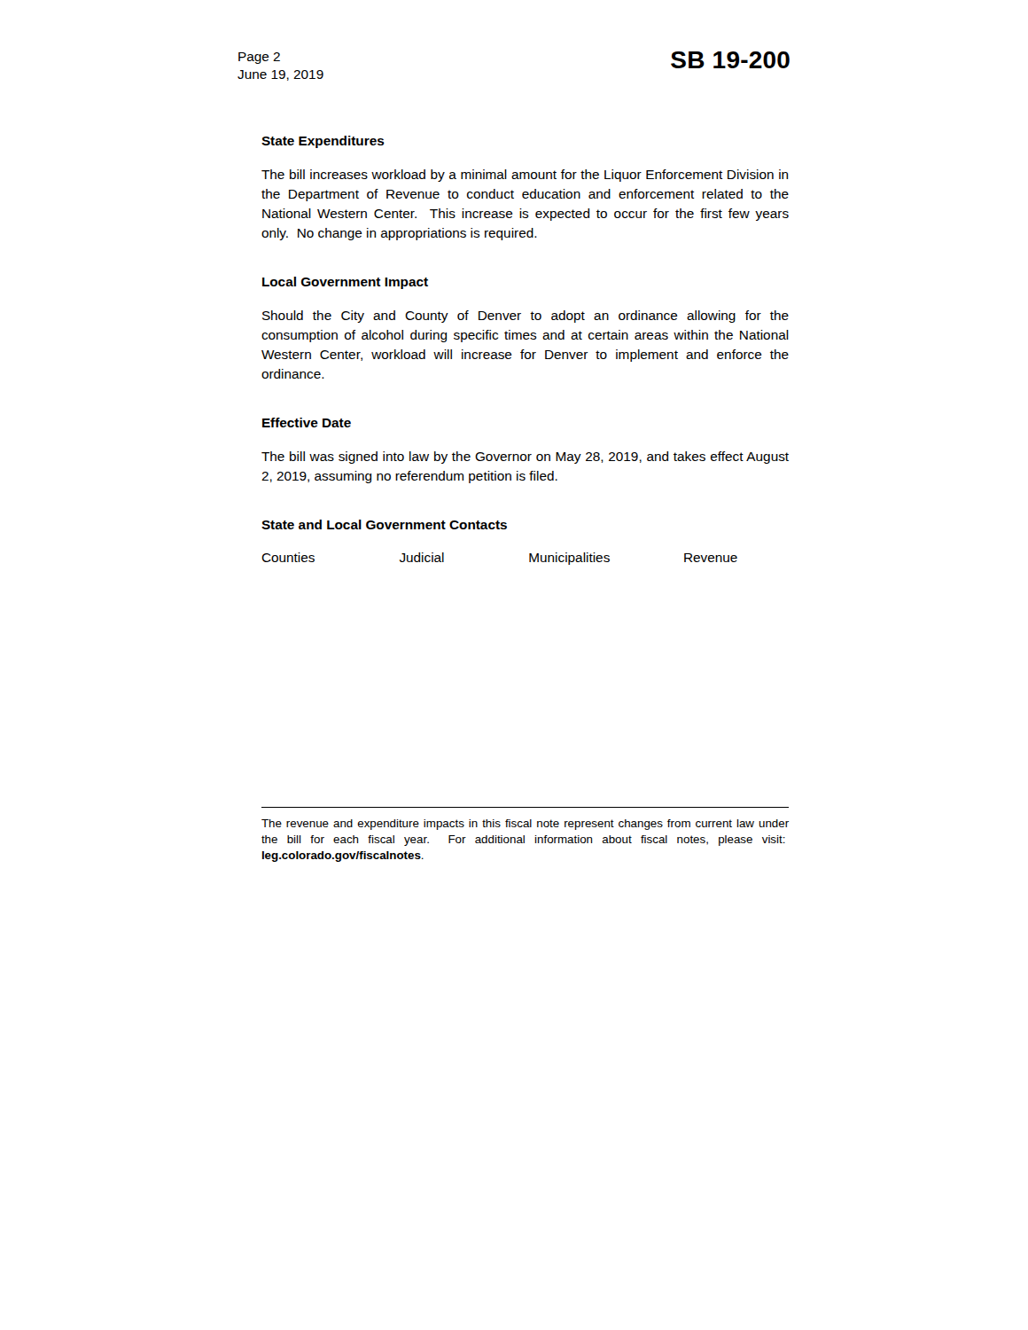Page 2
June 19, 2019
SB 19-200
State Expenditures
The bill increases workload by a minimal amount for the Liquor Enforcement Division in the Department of Revenue to conduct education and enforcement related to the National Western Center. This increase is expected to occur for the first few years only. No change in appropriations is required.
Local Government Impact
Should the City and County of Denver to adopt an ordinance allowing for the consumption of alcohol during specific times and at certain areas within the National Western Center, workload will increase for Denver to implement and enforce the ordinance.
Effective Date
The bill was signed into law by the Governor on May 28, 2019, and takes effect August 2, 2019, assuming no referendum petition is filed.
State and Local Government Contacts
Counties Judicial Municipalities Revenue
The revenue and expenditure impacts in this fiscal note represent changes from current law under the bill for each fiscal year. For additional information about fiscal notes, please visit: leg.colorado.gov/fiscalnotes.